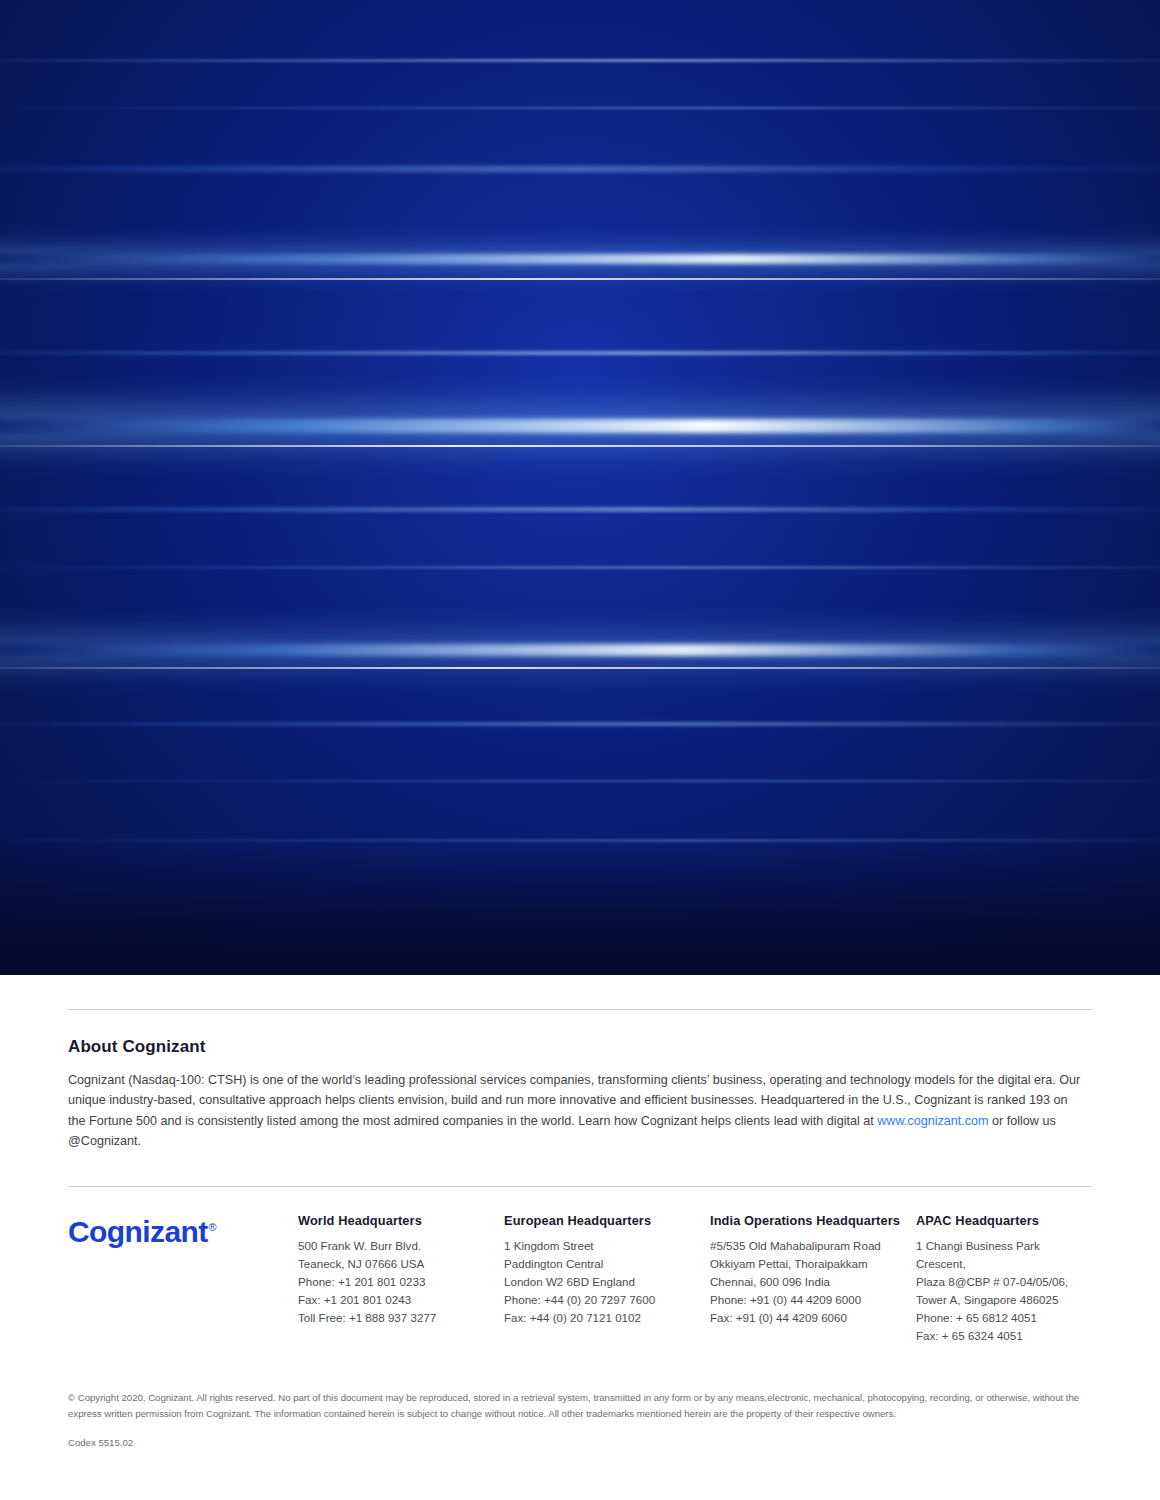About Cognizant
Cognizant (Nasdaq-100: CTSH) is one of the world’s leading professional services companies, transforming clients’ business, operating and technology models for the digital era. Our unique industry-based, consultative approach helps clients envision, build and run more innovative and efficient businesses. Headquartered in the U.S., Cognizant is ranked 193 on the Fortune 500 and is consistently listed among the most admired companies in the world. Learn how Cognizant helps clients lead with digital at www.cognizant.com or follow us @Cognizant.
Cognizant®
World Headquarters
500 Frank W. Burr Blvd.
Teaneck, NJ 07666 USA
Phone: +1 201 801 0233
Fax: +1 201 801 0243
Toll Free: +1 888 937 3277
European Headquarters
1 Kingdom Street
Paddington Central
London W2 6BD England
Phone: +44 (0) 20 7297 7600
Fax: +44 (0) 20 7121 0102
India Operations Headquarters
#5/535 Old Mahabalipuram Road
Okkiyam Pettai, Thoraipakkam
Chennai, 600 096 India
Phone: +91 (0) 44 4209 6000
Fax: +91 (0) 44 4209 6060
APAC Headquarters
1 Changi Business Park Crescent,
Plaza 8@CBP # 07-04/05/06,
Tower A, Singapore 486025
Phone: + 65 6812 4051
Fax: + 65 6324 4051
© Copyright 2020, Cognizant. All rights reserved. No part of this document may be reproduced, stored in a retrieval system, transmitted in any form or by any means,electronic, mechanical, photocopying, recording, or otherwise, without the express written permission from Cognizant. The information contained herein is subject to change without notice. All other trademarks mentioned herein are the property of their respective owners.
Codex 5515.02